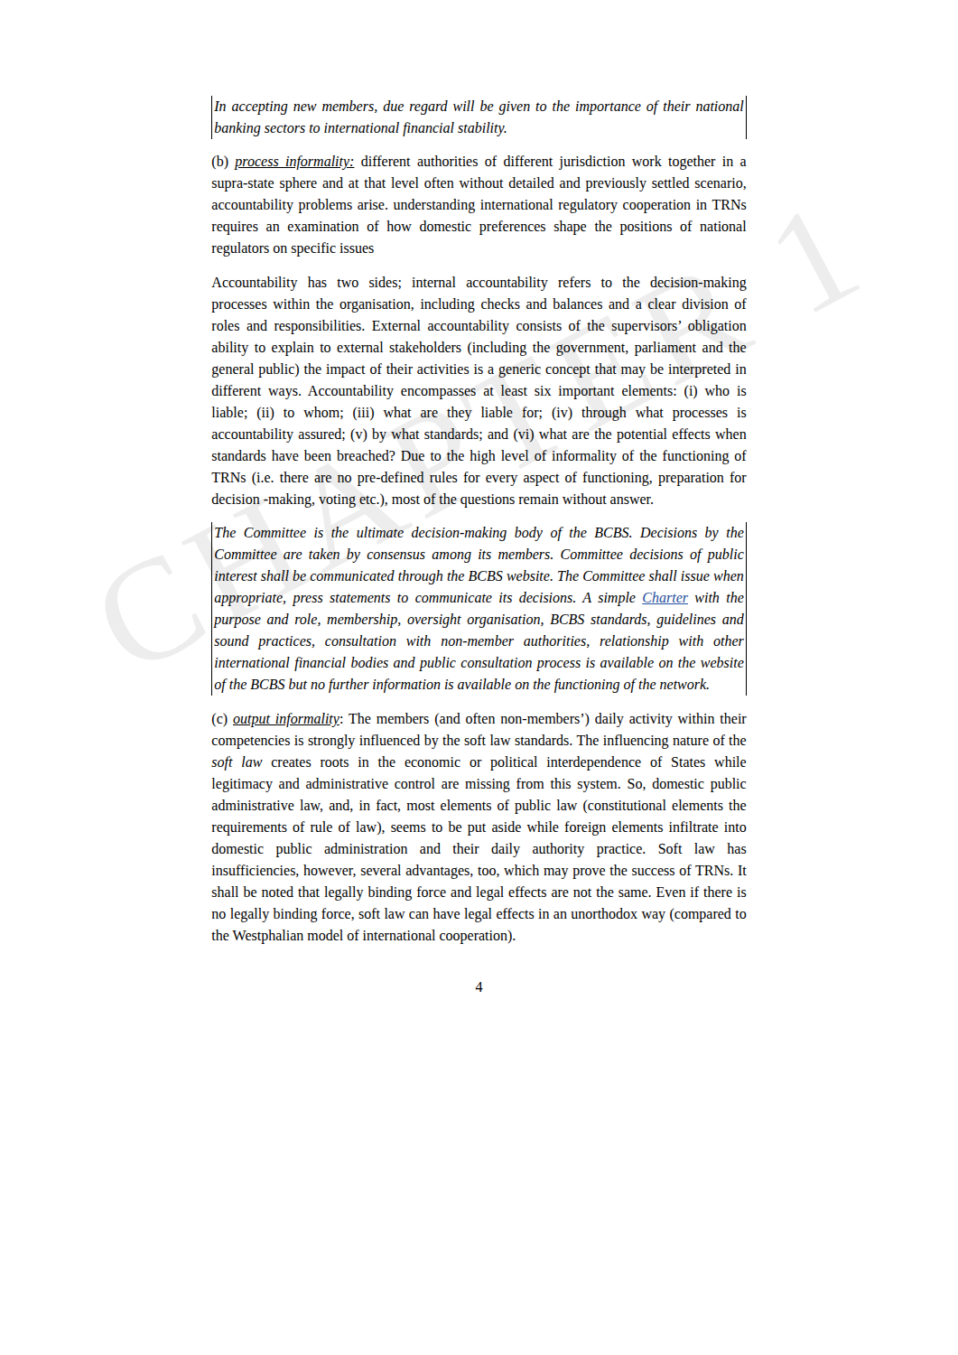CHAPTER 1
In accepting new members, due regard will be given to the importance of their national banking sectors to international financial stability.
(b) process informality: different authorities of different jurisdiction work together in a supra-state sphere and at that level often without detailed and previously settled scenario, accountability problems arise. understanding international regulatory cooperation in TRNs requires an examination of how domestic preferences shape the positions of national regulators on specific issues
Accountability has two sides; internal accountability refers to the decision-making processes within the organisation, including checks and balances and a clear division of roles and responsibilities. External accountability consists of the supervisors’ obligation ability to explain to external stakeholders (including the government, parliament and the general public) the impact of their activities is a generic concept that may be interpreted in different ways. Accountability encompasses at least six important elements: (i) who is liable; (ii) to whom; (iii) what are they liable for; (iv) through what processes is accountability assured; (v) by what standards; and (vi) what are the potential effects when standards have been breached? Due to the high level of informality of the functioning of TRNs (i.e. there are no pre-defined rules for every aspect of functioning, preparation for decision -making, voting etc.), most of the questions remain without answer.
The Committee is the ultimate decision-making body of the BCBS. Decisions by the Committee are taken by consensus among its members. Committee decisions of public interest shall be communicated through the BCBS website. The Committee shall issue when appropriate, press statements to communicate its decisions. A simple Charter with the purpose and role, membership, oversight organisation, BCBS standards, guidelines and sound practices, consultation with non-member authorities, relationship with other international financial bodies and public consultation process is available on the website of the BCBS but no further information is available on the functioning of the network.
(c) output informality: The members (and often non-members’) daily activity within their competencies is strongly influenced by the soft law standards. The influencing nature of the soft law creates roots in the economic or political interdependence of States while legitimacy and administrative control are missing from this system. So, domestic public administrative law, and, in fact, most elements of public law (constitutional elements the requirements of rule of law), seems to be put aside while foreign elements infiltrate into domestic public administration and their daily authority practice. Soft law has insufficiencies, however, several advantages, too, which may prove the success of TRNs. It shall be noted that legally binding force and legal effects are not the same. Even if there is no legally binding force, soft law can have legal effects in an unorthodox way (compared to the Westphalian model of international cooperation).
4